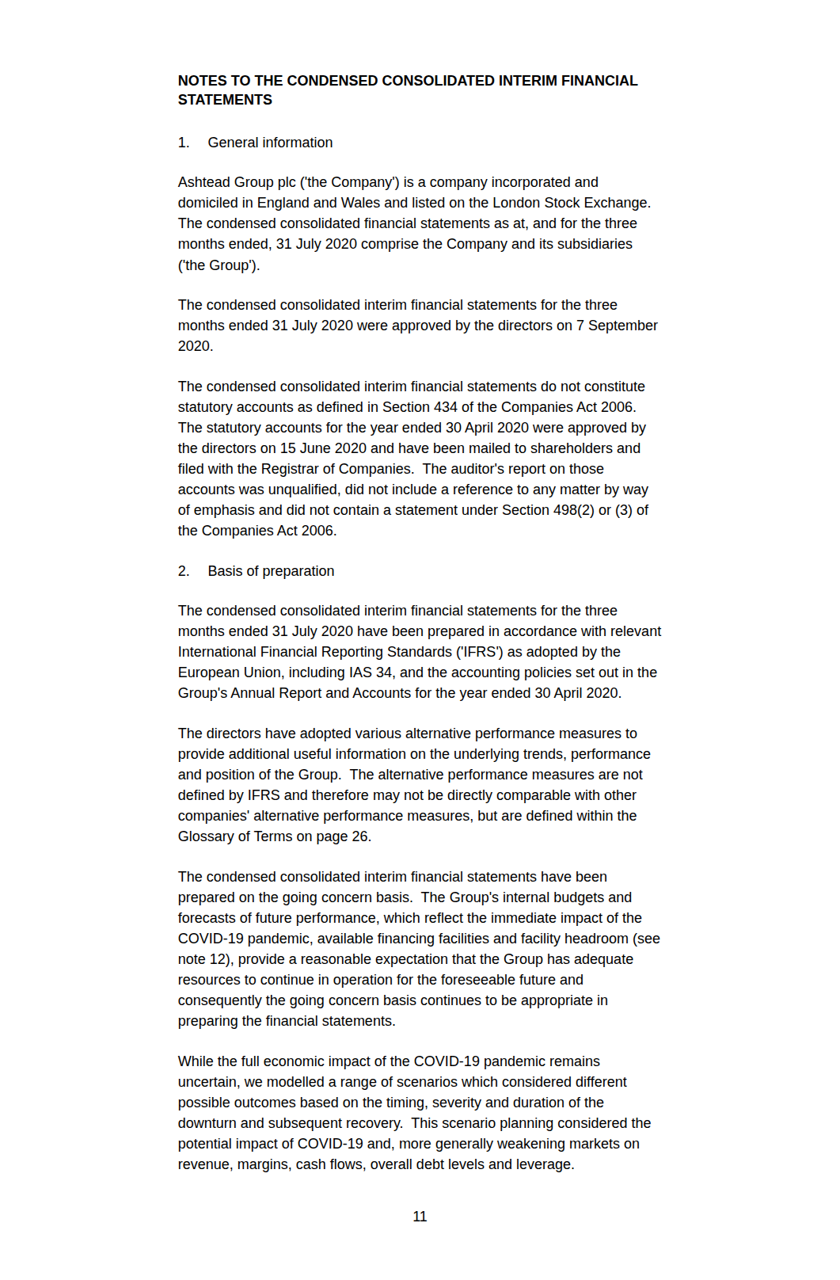NOTES TO THE CONDENSED CONSOLIDATED INTERIM FINANCIAL STATEMENTS
1.
General information
Ashtead Group plc ('the Company') is a company incorporated and domiciled in England and Wales and listed on the London Stock Exchange. The condensed consolidated financial statements as at, and for the three months ended, 31 July 2020 comprise the Company and its subsidiaries ('the Group').
The condensed consolidated interim financial statements for the three months ended 31 July 2020 were approved by the directors on 7 September 2020.
The condensed consolidated interim financial statements do not constitute statutory accounts as defined in Section 434 of the Companies Act 2006. The statutory accounts for the year ended 30 April 2020 were approved by the directors on 15 June 2020 and have been mailed to shareholders and filed with the Registrar of Companies. The auditor's report on those accounts was unqualified, did not include a reference to any matter by way of emphasis and did not contain a statement under Section 498(2) or (3) of the Companies Act 2006.
2.
Basis of preparation
The condensed consolidated interim financial statements for the three months ended 31 July 2020 have been prepared in accordance with relevant International Financial Reporting Standards ('IFRS') as adopted by the European Union, including IAS 34, and the accounting policies set out in the Group's Annual Report and Accounts for the year ended 30 April 2020.
The directors have adopted various alternative performance measures to provide additional useful information on the underlying trends, performance and position of the Group. The alternative performance measures are not defined by IFRS and therefore may not be directly comparable with other companies' alternative performance measures, but are defined within the Glossary of Terms on page 26.
The condensed consolidated interim financial statements have been prepared on the going concern basis. The Group's internal budgets and forecasts of future performance, which reflect the immediate impact of the COVID-19 pandemic, available financing facilities and facility headroom (see note 12), provide a reasonable expectation that the Group has adequate resources to continue in operation for the foreseeable future and consequently the going concern basis continues to be appropriate in preparing the financial statements.
While the full economic impact of the COVID-19 pandemic remains uncertain, we modelled a range of scenarios which considered different possible outcomes based on the timing, severity and duration of the downturn and subsequent recovery. This scenario planning considered the potential impact of COVID-19 and, more generally weakening markets on revenue, margins, cash flows, overall debt levels and leverage.
11